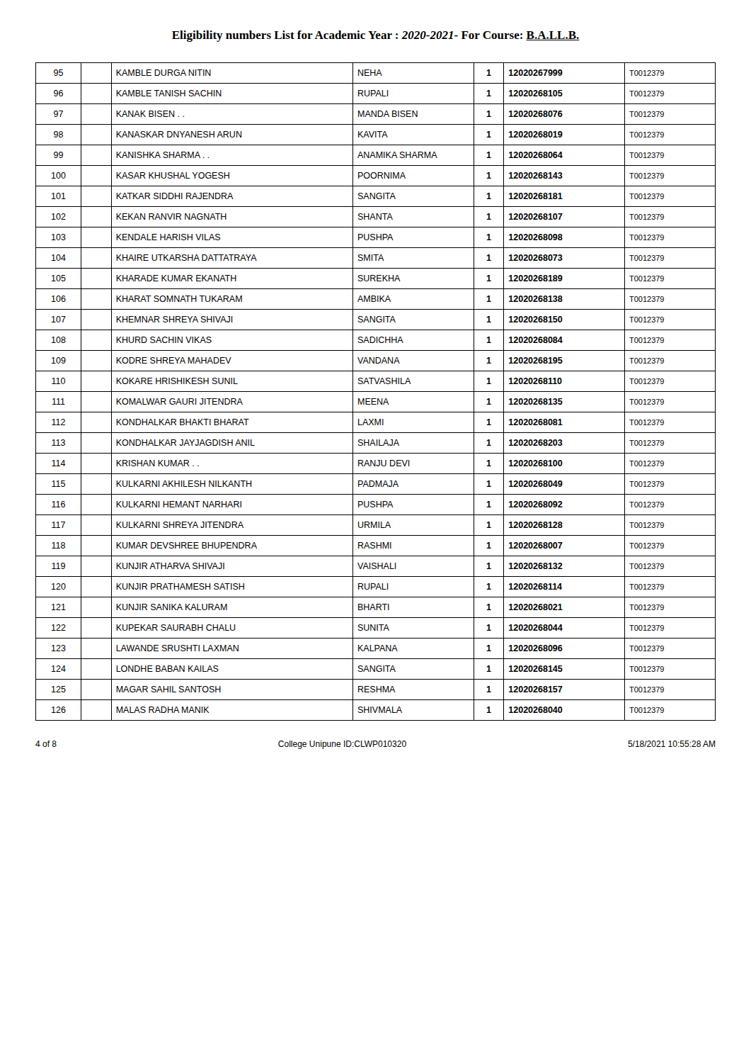Eligibility numbers List for Academic Year : 2020-2021- For Course: B.A.LL.B.
| 95 | | KAMBLE DURGA NITIN | NEHA | 1 | 12020267999 | T0012379 |
| 96 | | KAMBLE TANISH SACHIN | RUPALI | 1 | 12020268105 | T0012379 |
| 97 | | KANAK BISEN . . | MANDA BISEN | 1 | 12020268076 | T0012379 |
| 98 | | KANASKAR DNYANESH ARUN | KAVITA | 1 | 12020268019 | T0012379 |
| 99 | | KANISHKA SHARMA . . | ANAMIKA SHARMA | 1 | 12020268064 | T0012379 |
| 100 | | KASAR KHUSHAL YOGESH | POORNIMA | 1 | 12020268143 | T0012379 |
| 101 | | KATKAR SIDDHI RAJENDRA | SANGITA | 1 | 12020268181 | T0012379 |
| 102 | | KEKAN RANVIR NAGNATH | SHANTA | 1 | 12020268107 | T0012379 |
| 103 | | KENDALE HARISH VILAS | PUSHPA | 1 | 12020268098 | T0012379 |
| 104 | | KHAIRE UTKARSHA DATTATRAYA | SMITA | 1 | 12020268073 | T0012379 |
| 105 | | KHARADE KUMAR EKANATH | SUREKHA | 1 | 12020268189 | T0012379 |
| 106 | | KHARAT SOMNATH TUKARAM | AMBIKA | 1 | 12020268138 | T0012379 |
| 107 | | KHEMNAR SHREYA SHIVAJI | SANGITA | 1 | 12020268150 | T0012379 |
| 108 | | KHURD SACHIN VIKAS | SADICHHA | 1 | 12020268084 | T0012379 |
| 109 | | KODRE SHREYA MAHADEV | VANDANA | 1 | 12020268195 | T0012379 |
| 110 | | KOKARE HRISHIKESH SUNIL | SATVASHILA | 1 | 12020268110 | T0012379 |
| 111 | | KOMALWAR GAURI JITENDRA | MEENA | 1 | 12020268135 | T0012379 |
| 112 | | KONDHALKAR BHAKTI BHARAT | LAXMI | 1 | 12020268081 | T0012379 |
| 113 | | KONDHALKAR JAYJAGDISH ANIL | SHAILAJA | 1 | 12020268203 | T0012379 |
| 114 | | KRISHAN KUMAR . . | RANJU DEVI | 1 | 12020268100 | T0012379 |
| 115 | | KULKARNI AKHILESH NILKANTH | PADMAJA | 1 | 12020268049 | T0012379 |
| 116 | | KULKARNI HEMANT NARHARI | PUSHPA | 1 | 12020268092 | T0012379 |
| 117 | | KULKARNI SHREYA JITENDRA | URMILA | 1 | 12020268128 | T0012379 |
| 118 | | KUMAR DEVSHREE BHUPENDRA | RASHMI | 1 | 12020268007 | T0012379 |
| 119 | | KUNJIR ATHARVA SHIVAJI | VAISHALI | 1 | 12020268132 | T0012379 |
| 120 | | KUNJIR PRATHAMESH SATISH | RUPALI | 1 | 12020268114 | T0012379 |
| 121 | | KUNJIR SANIKA KALURAM | BHARTI | 1 | 12020268021 | T0012379 |
| 122 | | KUPEKAR SAURABH CHALU | SUNITA | 1 | 12020268044 | T0012379 |
| 123 | | LAWANDE SRUSHTI LAXMAN | KALPANA | 1 | 12020268096 | T0012379 |
| 124 | | LONDHE BABAN KAILAS | SANGITA | 1 | 12020268145 | T0012379 |
| 125 | | MAGAR SAHIL SANTOSH | RESHMA | 1 | 12020268157 | T0012379 |
| 126 | | MALAS RADHA MANIK | SHIVMALA | 1 | 12020268040 | T0012379 |
4 of 8
College Unipune ID:CLWP010320
5/18/2021 10:55:28 AM